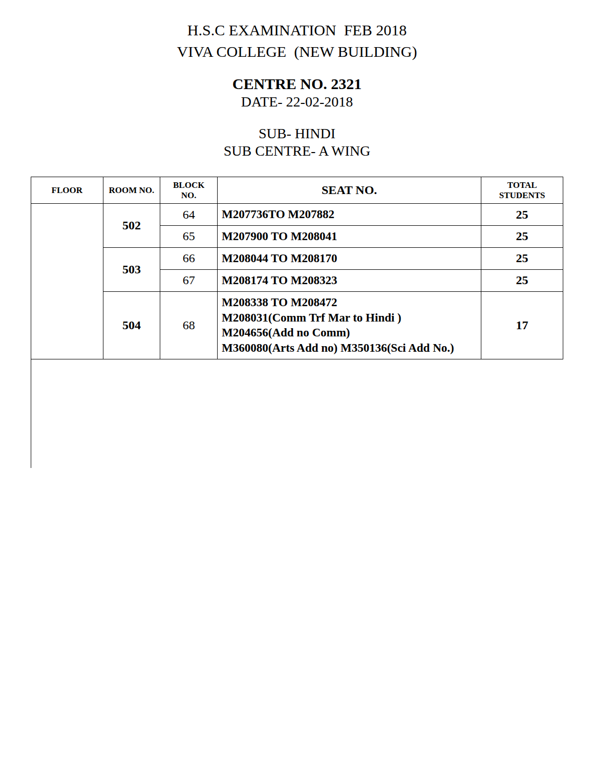H.S.C EXAMINATION FEB 2018
VIVA COLLEGE (NEW BUILDING)
CENTRE NO. 2321
DATE- 22-02-2018
SUB- HINDI
SUB CENTRE- A WING
| FLOOR | ROOM NO. | BLOCK NO. | SEAT NO. | TOTAL STUDENTS |
| --- | --- | --- | --- | --- |
| | 502 | 64 | M207736TO M207882 | 25 |
| 65 | M207900 TO M208041 | 25 |
| 503 | 66 | M208044 TO M208170 | 25 |
| 67 | M208174 TO M208323 | 25 |
| 504 | 68 | M208338 TO M208472 M208031(Comm Trf Mar to Hindi ) M204656(Add no Comm) M360080(Arts Add no) M350136(Sci Add No.) | 17 |